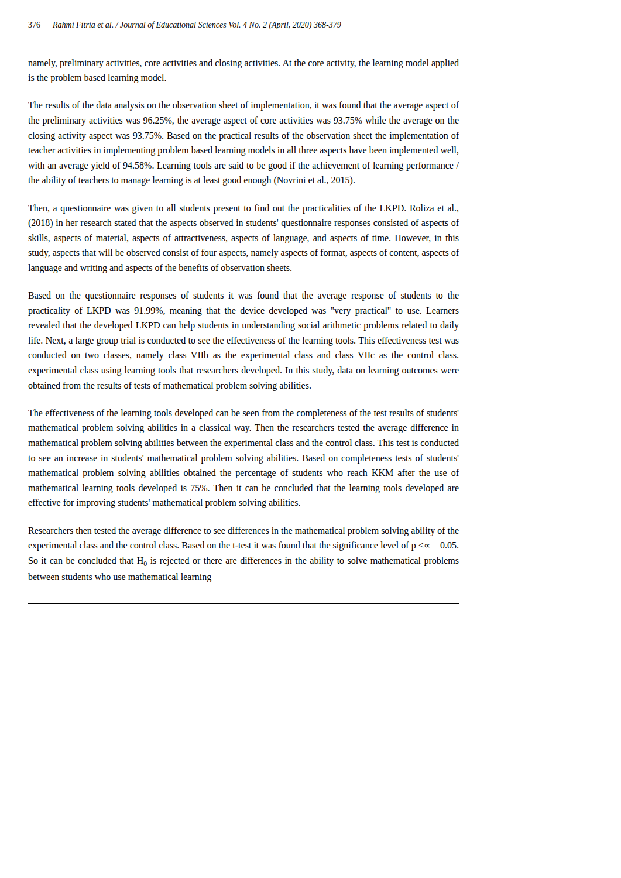376 Rahmi Fitria et al. / Journal of Educational Sciences Vol. 4 No. 2 (April, 2020) 368-379
namely, preliminary activities, core activities and closing activities. At the core activity, the learning model applied is the problem based learning model.
The results of the data analysis on the observation sheet of implementation, it was found that the average aspect of the preliminary activities was 96.25%, the average aspect of core activities was 93.75% while the average on the closing activity aspect was 93.75%. Based on the practical results of the observation sheet the implementation of teacher activities in implementing problem based learning models in all three aspects have been implemented well, with an average yield of 94.58%. Learning tools are said to be good if the achievement of learning performance / the ability of teachers to manage learning is at least good enough (Novrini et al., 2015).
Then, a questionnaire was given to all students present to find out the practicalities of the LKPD. Roliza et al., (2018) in her research stated that the aspects observed in students' questionnaire responses consisted of aspects of skills, aspects of material, aspects of attractiveness, aspects of language, and aspects of time. However, in this study, aspects that will be observed consist of four aspects, namely aspects of format, aspects of content, aspects of language and writing and aspects of the benefits of observation sheets.
Based on the questionnaire responses of students it was found that the average response of students to the practicality of LKPD was 91.99%, meaning that the device developed was "very practical" to use. Learners revealed that the developed LKPD can help students in understanding social arithmetic problems related to daily life. Next, a large group trial is conducted to see the effectiveness of the learning tools. This effectiveness test was conducted on two classes, namely class VIIb as the experimental class and class VIIc as the control class. experimental class using learning tools that researchers developed. In this study, data on learning outcomes were obtained from the results of tests of mathematical problem solving abilities.
The effectiveness of the learning tools developed can be seen from the completeness of the test results of students' mathematical problem solving abilities in a classical way. Then the researchers tested the average difference in mathematical problem solving abilities between the experimental class and the control class. This test is conducted to see an increase in students' mathematical problem solving abilities. Based on completeness tests of students' mathematical problem solving abilities obtained the percentage of students who reach KKM after the use of mathematical learning tools developed is 75%. Then it can be concluded that the learning tools developed are effective for improving students' mathematical problem solving abilities.
Researchers then tested the average difference to see differences in the mathematical problem solving ability of the experimental class and the control class. Based on the t-test it was found that the significance level of p <∝ = 0.05. So it can be concluded that H0 is rejected or there are differences in the ability to solve mathematical problems between students who use mathematical learning